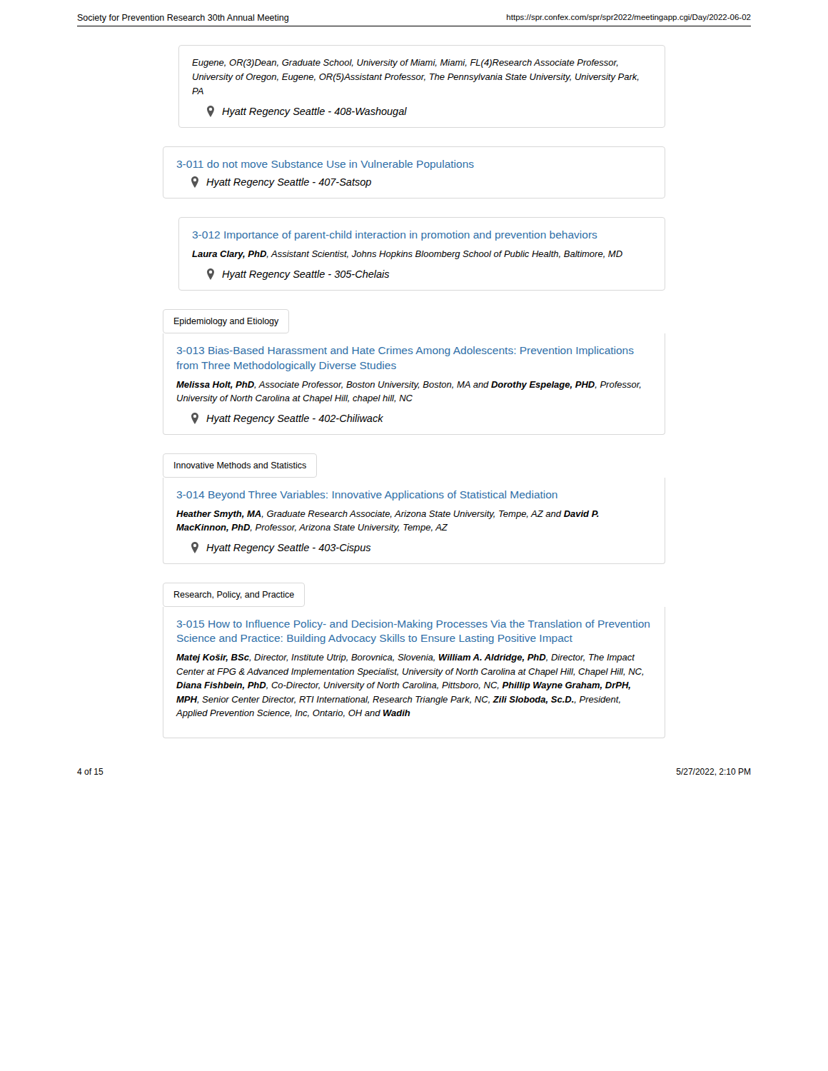Society for Prevention Research 30th Annual Meeting
https://spr.confex.com/spr/spr2022/meetingapp.cgi/Day/2022-06-02
Eugene, OR(3)Dean, Graduate School, University of Miami, Miami, FL(4)Research Associate Professor, University of Oregon, Eugene, OR(5)Assistant Professor, The Pennsylvania State University, University Park, PA
Hyatt Regency Seattle - 408-Washougal
3-011 do not move Substance Use in Vulnerable Populations
Hyatt Regency Seattle - 407-Satsop
3-012 Importance of parent-child interaction in promotion and prevention behaviors
Laura Clary, PhD, Assistant Scientist, Johns Hopkins Bloomberg School of Public Health, Baltimore, MD
Hyatt Regency Seattle - 305-Chelais
Epidemiology and Etiology
3-013 Bias-Based Harassment and Hate Crimes Among Adolescents: Prevention Implications from Three Methodologically Diverse Studies
Melissa Holt, PhD, Associate Professor, Boston University, Boston, MA and Dorothy Espelage, PHD, Professor, University of North Carolina at Chapel Hill, chapel hill, NC
Hyatt Regency Seattle - 402-Chiliwack
Innovative Methods and Statistics
3-014 Beyond Three Variables: Innovative Applications of Statistical Mediation
Heather Smyth, MA, Graduate Research Associate, Arizona State University, Tempe, AZ and David P. MacKinnon, PhD, Professor, Arizona State University, Tempe, AZ
Hyatt Regency Seattle - 403-Cispus
Research, Policy, and Practice
3-015 How to Influence Policy- and Decision-Making Processes Via the Translation of Prevention Science and Practice: Building Advocacy Skills to Ensure Lasting Positive Impact
Matej Košir, BSc, Director, Institute Utrip, Borovnica, Slovenia, William A. Aldridge, PhD, Director, The Impact Center at FPG & Advanced Implementation Specialist, University of North Carolina at Chapel Hill, Chapel Hill, NC, Diana Fishbein, PhD, Co-Director, University of North Carolina, Pittsboro, NC, Phillip Wayne Graham, DrPH, MPH, Senior Center Director, RTI International, Research Triangle Park, NC, Zili Sloboda, Sc.D., President, Applied Prevention Science, Inc, Ontario, OH and Wadih
4 of 15
5/27/2022, 2:10 PM